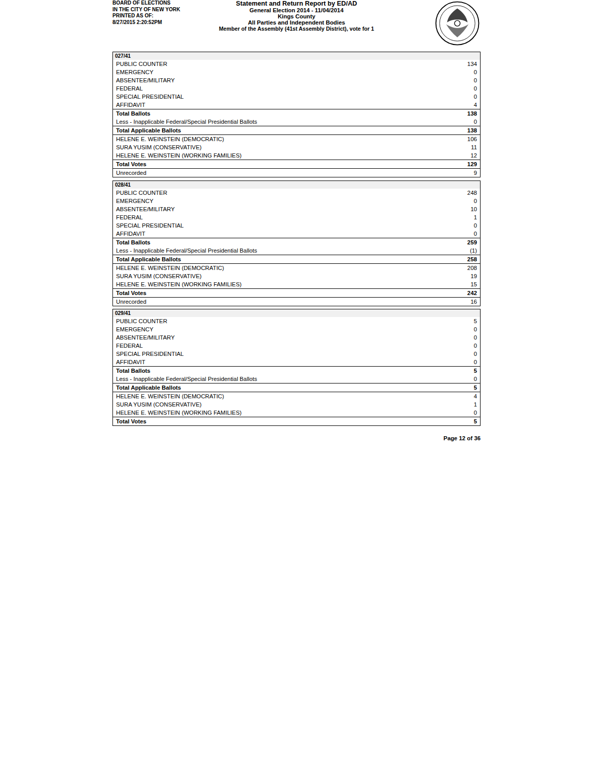BOARD OF ELECTIONS
IN THE CITY OF NEW YORK
PRINTED AS OF:
8/27/2015 2:20:52PM
Statement and Return Report by ED/AD
General Election 2014 - 11/04/2014
Kings County
All Parties and Independent Bodies
Member of the Assembly (41st Assembly District), vote for 1
027/41
| PUBLIC COUNTER | 134 |
| EMERGENCY | 0 |
| ABSENTEE/MILITARY | 0 |
| FEDERAL | 0 |
| SPECIAL PRESIDENTIAL | 0 |
| AFFIDAVIT | 4 |
| Total Ballots | 138 |
| Less - Inapplicable Federal/Special Presidential Ballots | 0 |
| Total Applicable Ballots | 138 |
| HELENE E. WEINSTEIN (DEMOCRATIC) | 106 |
| SURA YUSIM (CONSERVATIVE) | 11 |
| HELENE E. WEINSTEIN (WORKING FAMILIES) | 12 |
| Total Votes | 129 |
| Unrecorded | 9 |
028/41
| PUBLIC COUNTER | 248 |
| EMERGENCY | 0 |
| ABSENTEE/MILITARY | 10 |
| FEDERAL | 1 |
| SPECIAL PRESIDENTIAL | 0 |
| AFFIDAVIT | 0 |
| Total Ballots | 259 |
| Less - Inapplicable Federal/Special Presidential Ballots | (1) |
| Total Applicable Ballots | 258 |
| HELENE E. WEINSTEIN (DEMOCRATIC) | 208 |
| SURA YUSIM (CONSERVATIVE) | 19 |
| HELENE E. WEINSTEIN (WORKING FAMILIES) | 15 |
| Total Votes | 242 |
| Unrecorded | 16 |
029/41
| PUBLIC COUNTER | 5 |
| EMERGENCY | 0 |
| ABSENTEE/MILITARY | 0 |
| FEDERAL | 0 |
| SPECIAL PRESIDENTIAL | 0 |
| AFFIDAVIT | 0 |
| Total Ballots | 5 |
| Less - Inapplicable Federal/Special Presidential Ballots | 0 |
| Total Applicable Ballots | 5 |
| HELENE E. WEINSTEIN (DEMOCRATIC) | 4 |
| SURA YUSIM (CONSERVATIVE) | 1 |
| HELENE E. WEINSTEIN (WORKING FAMILIES) | 0 |
| Total Votes | 5 |
Page 12 of 36